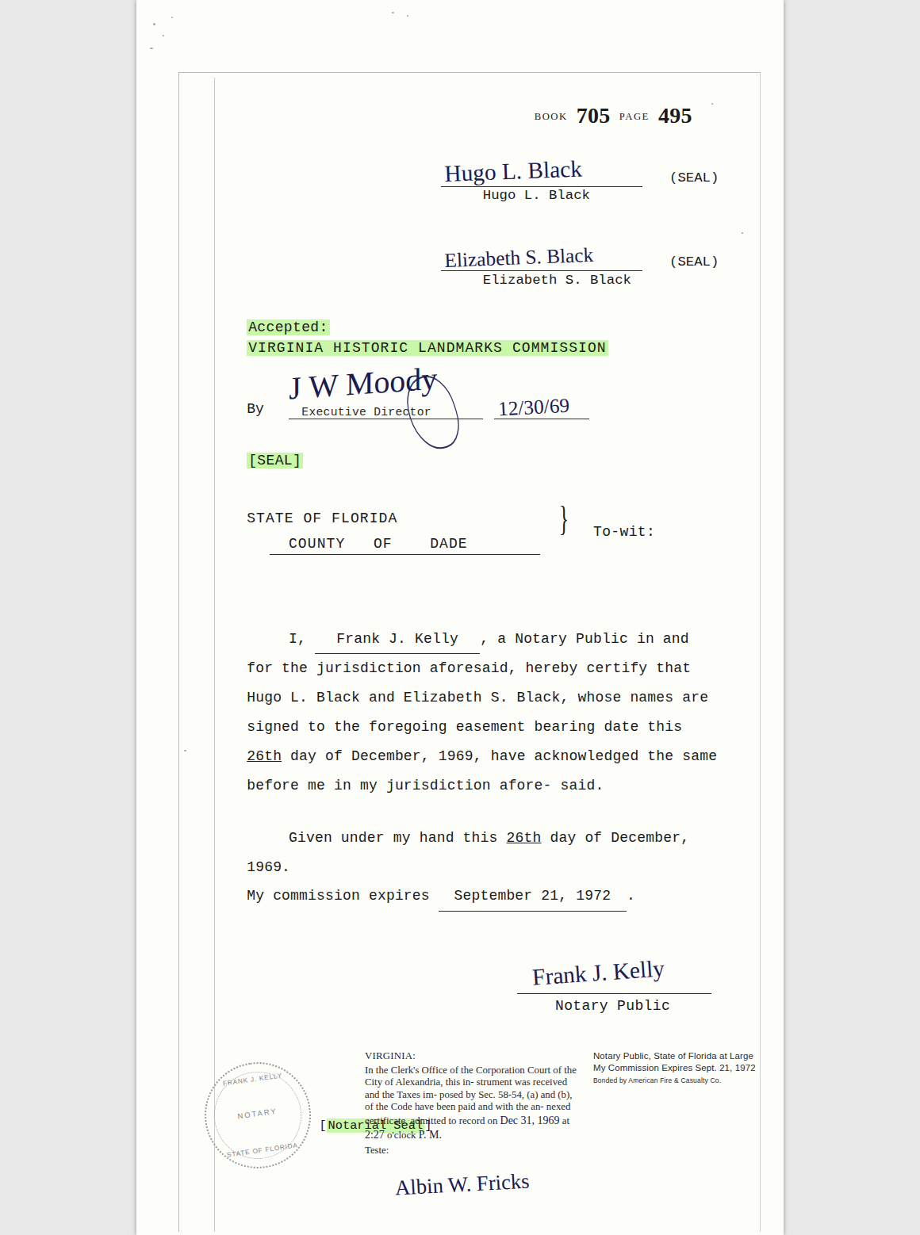BOOK 705 PAGE 495
Hugo L. Black
(SEAL)
Hugo L. Black
Elizabeth S. Black
(SEAL)
Elizabeth S. Black
Accepted:
VIRGINIA HISTORIC LANDMARKS COMMISSION
By J W Moody Executive Director 12/30/69
[SEAL]
STATE OF FLORIDA COUNTY OF DADE } To-wit:
I, Frank J. Kelly, a Notary Public in and for the jurisdiction aforesaid, hereby certify that Hugo L. Black and Elizabeth S. Black, whose names are signed to the foregoing easement bearing date this 26th day of December, 1969, have acknowledged the same before me in my jurisdiction afore- said.
Given under my hand this 26th day of December, 1969.
My commission expires September 21, 1972.
Frank J. Kelly Notary Public
FRANK J. KELLY
NOTARY
STATE OF FLORIDA
[Notarial Seal]
VIRGINIA:
In the Clerk's Office of the Corporation Court of the City of Alexandria, this in- strument was received and the Taxes im- posed by Sec. 58-54, (a) and (b), of the Code have been paid and with the an- nexed certificate, admitted to record on Dec 31, 1969 at 2:27 o'clock P. M.
Teste:
Albin W. Fricks
Notary Public, State of Florida at Large
My Commission Expires Sept. 21, 1972
Bonded by American Fire & Casualty Co.